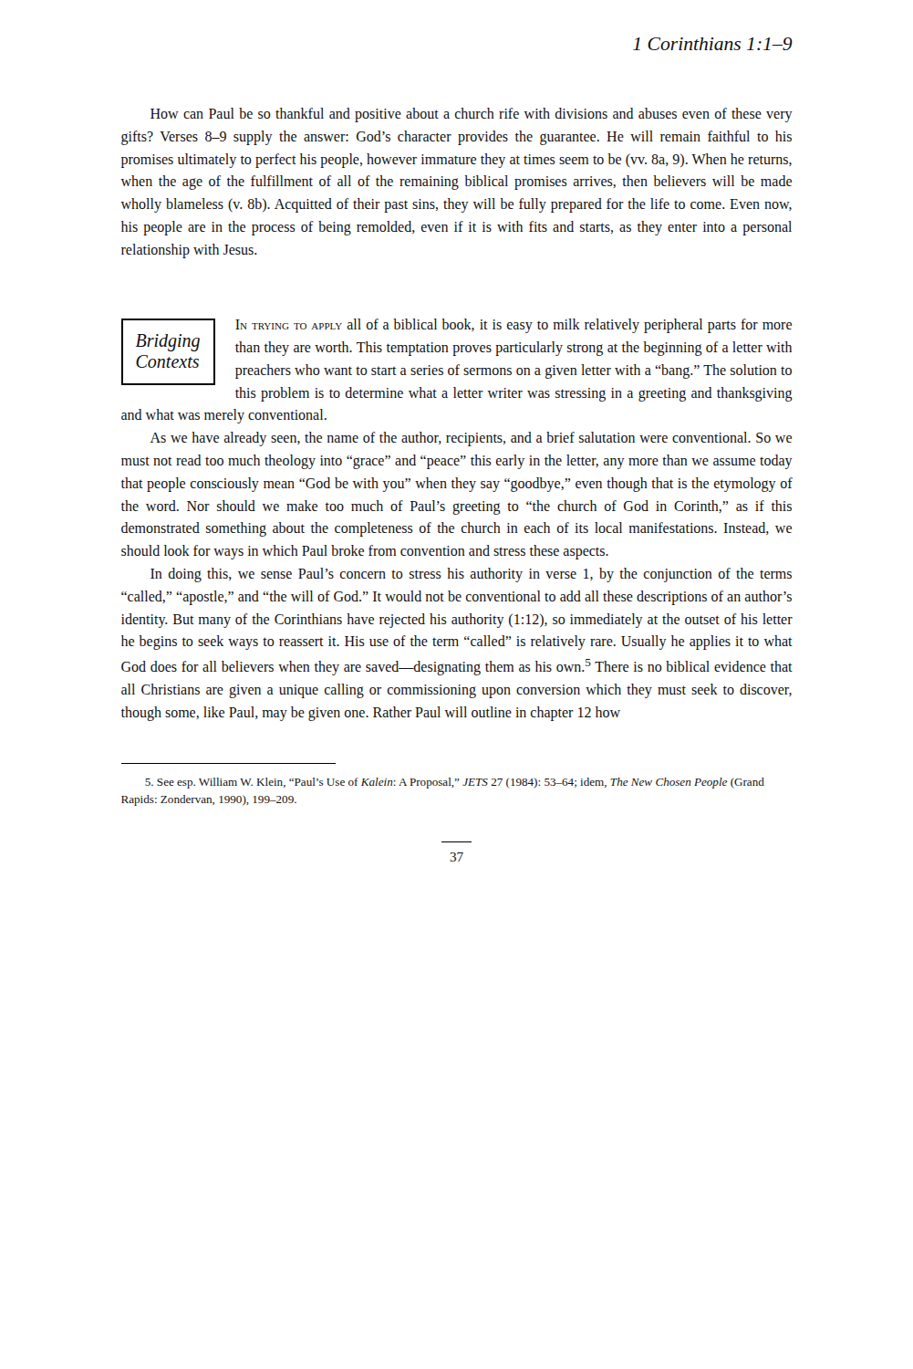1 Corinthians 1:1–9
How can Paul be so thankful and positive about a church rife with divisions and abuses even of these very gifts? Verses 8–9 supply the answer: God’s character provides the guarantee. He will remain faithful to his promises ultimately to perfect his people, however immature they at times seem to be (vv. 8a, 9). When he returns, when the age of the fulfillment of all of the remaining biblical promises arrives, then believers will be made wholly blameless (v. 8b). Acquitted of their past sins, they will be fully prepared for the life to come. Even now, his people are in the process of being remolded, even if it is with fits and starts, as they enter into a personal relationship with Jesus.
Bridging
Contexts
In trying to apply all of a biblical book, it is easy to milk relatively peripheral parts for more than they are worth. This temptation proves particularly strong at the beginning of a letter with preachers who want to start a series of sermons on a given letter with a “bang.” The solution to this problem is to determine what a letter writer was stressing in a greeting and thanksgiving and what was merely conventional.
As we have already seen, the name of the author, recipients, and a brief salutation were conventional. So we must not read too much theology into “grace” and “peace” this early in the letter, any more than we assume today that people consciously mean “God be with you” when they say “goodbye,” even though that is the etymology of the word. Nor should we make too much of Paul’s greeting to “the church of God in Corinth,” as if this demonstrated something about the completeness of the church in each of its local manifestations. Instead, we should look for ways in which Paul broke from convention and stress these aspects.
In doing this, we sense Paul’s concern to stress his authority in verse 1, by the conjunction of the terms “called,” “apostle,” and “the will of God.” It would not be conventional to add all these descriptions of an author’s identity. But many of the Corinthians have rejected his authority (1:12), so immediately at the outset of his letter he begins to seek ways to reassert it. His use of the term “called” is relatively rare. Usually he applies it to what God does for all believers when they are saved—designating them as his own.5 There is no biblical evidence that all Christians are given a unique calling or commissioning upon conversion which they must seek to discover, though some, like Paul, may be given one. Rather Paul will outline in chapter 12 how
5. See esp. William W. Klein, “Paul’s Use of Kalein: A Proposal,” JETS 27 (1984): 53–64; idem, The New Chosen People (Grand Rapids: Zondervan, 1990), 199–209.
37